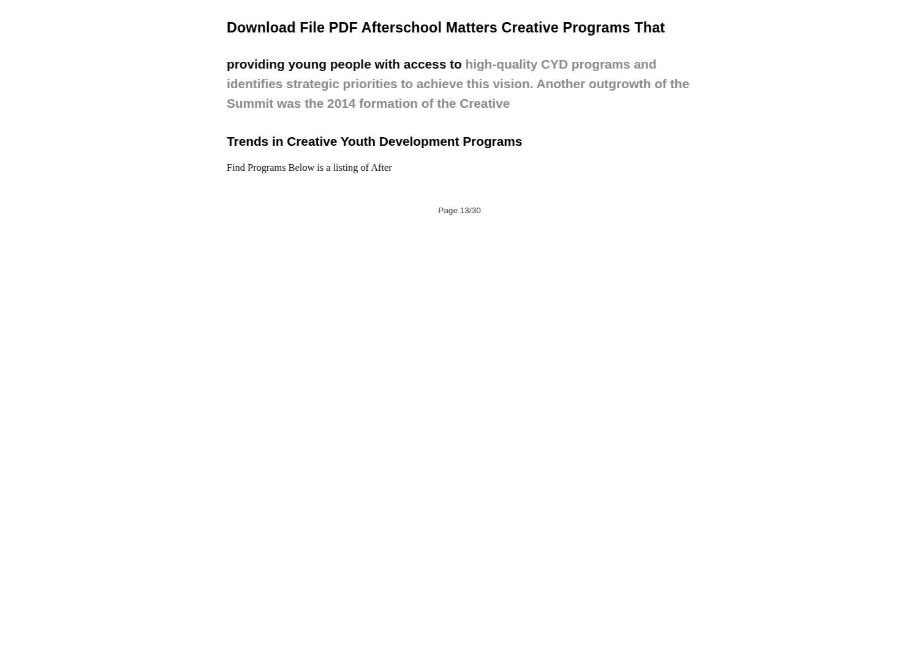Download File PDF Afterschool Matters Creative Programs That
providing young people with access to high-quality CYD programs and identifies strategic priorities to achieve this vision. Another outgrowth of the Summit was the 2014 formation of the Creative
Trends in Creative Youth Development Programs
Find Programs Below is a listing of After
Page 13/30